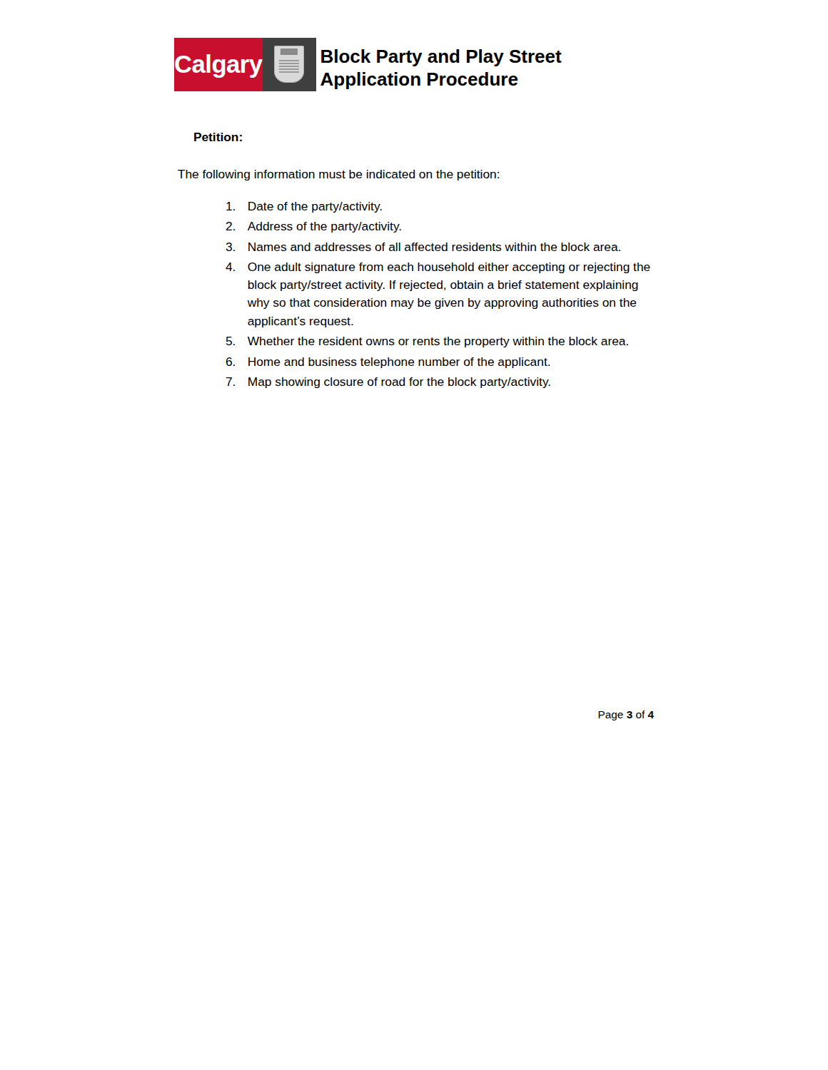Calgary
Block Party and Play Street Application Procedure
Petition:
The following information must be indicated on the petition:
Date of the party/activity.
Address of the party/activity.
Names and addresses of all affected residents within the block area.
One adult signature from each household either accepting or rejecting the block party/street activity. If rejected, obtain a brief statement explaining why so that consideration may be given by approving authorities on the applicant’s request.
Whether the resident owns or rents the property within the block area.
Home and business telephone number of the applicant.
Map showing closure of road for the block party/activity.
Page 3 of 4